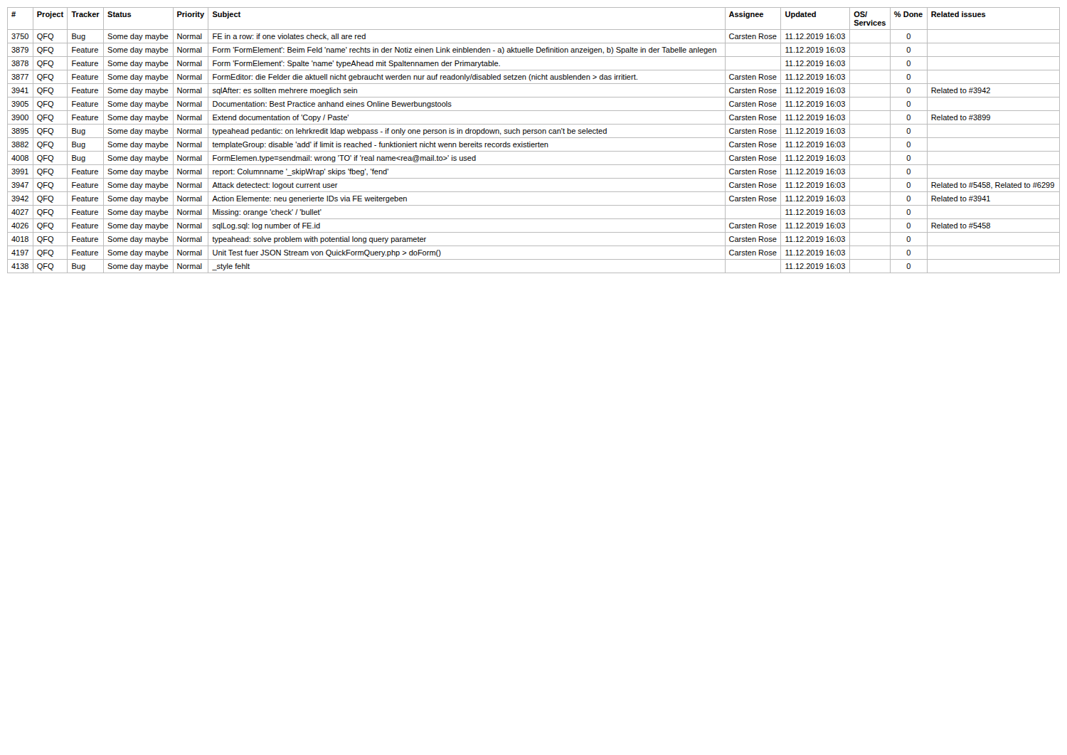| # | Project | Tracker | Status | Priority | Subject | Assignee | Updated | OS/ Services | % Done | Related issues |
| --- | --- | --- | --- | --- | --- | --- | --- | --- | --- | --- |
| 3750 | QFQ | Bug | Some day maybe | Normal | FE in a row: if one violates check, all are red | Carsten Rose | 11.12.2019 16:03 | | 0 | |
| 3879 | QFQ | Feature | Some day maybe | Normal | Form 'FormElement': Beim Feld 'name' rechts in der Notiz einen Link einblenden - a) aktuelle Definition anzeigen, b) Spalte in der Tabelle anlegen | | 11.12.2019 16:03 | | 0 | |
| 3878 | QFQ | Feature | Some day maybe | Normal | Form 'FormElement': Spalte 'name' typeAhead mit Spaltennamen der Primarytable. | | 11.12.2019 16:03 | | 0 | |
| 3877 | QFQ | Feature | Some day maybe | Normal | FormEditor: die Felder die aktuell nicht gebraucht werden nur auf readonly/disabled setzen (nicht ausblenden > das irritiert. | Carsten Rose | 11.12.2019 16:03 | | 0 | |
| 3941 | QFQ | Feature | Some day maybe | Normal | sqlAfter: es sollten mehrere moeglich sein | Carsten Rose | 11.12.2019 16:03 | | 0 | Related to #3942 |
| 3905 | QFQ | Feature | Some day maybe | Normal | Documentation: Best Practice anhand eines Online Bewerbungstools | Carsten Rose | 11.12.2019 16:03 | | 0 | |
| 3900 | QFQ | Feature | Some day maybe | Normal | Extend documentation of 'Copy / Paste' | Carsten Rose | 11.12.2019 16:03 | | 0 | Related to #3899 |
| 3895 | QFQ | Bug | Some day maybe | Normal | typeahead pedantic: on lehrkredit ldap webpass - if only one person is in dropdown, such person can't be selected | Carsten Rose | 11.12.2019 16:03 | | 0 | |
| 3882 | QFQ | Bug | Some day maybe | Normal | templateGroup: disable 'add' if limit is reached - funktioniert nicht wenn bereits records existierten | Carsten Rose | 11.12.2019 16:03 | | 0 | |
| 4008 | QFQ | Bug | Some day maybe | Normal | FormElemen.type=sendmail: wrong 'TO' if 'real name<rea@mail.to>' is used | Carsten Rose | 11.12.2019 16:03 | | 0 | |
| 3991 | QFQ | Feature | Some day maybe | Normal | report: Columnname '_skipWrap' skips 'fbeg', 'fend' | Carsten Rose | 11.12.2019 16:03 | | 0 | |
| 3947 | QFQ | Feature | Some day maybe | Normal | Attack detectect: logout current user | Carsten Rose | 11.12.2019 16:03 | | 0 | Related to #5458, Related to #6299 |
| 3942 | QFQ | Feature | Some day maybe | Normal | Action Elemente: neu generierte IDs via FE weitergeben | Carsten Rose | 11.12.2019 16:03 | | 0 | Related to #3941 |
| 4027 | QFQ | Feature | Some day maybe | Normal | Missing: orange 'check' / 'bullet' | | 11.12.2019 16:03 | | 0 | |
| 4026 | QFQ | Feature | Some day maybe | Normal | sqlLog.sql: log number of FE.id | Carsten Rose | 11.12.2019 16:03 | | 0 | Related to #5458 |
| 4018 | QFQ | Feature | Some day maybe | Normal | typeahead: solve problem with potential long query parameter | Carsten Rose | 11.12.2019 16:03 | | 0 | |
| 4197 | QFQ | Feature | Some day maybe | Normal | Unit Test fuer JSON Stream von QuickFormQuery.php > doForm() | Carsten Rose | 11.12.2019 16:03 | | 0 | |
| 4138 | QFQ | Bug | Some day maybe | Normal | _style fehlt | | 11.12.2019 16:03 | | 0 | |